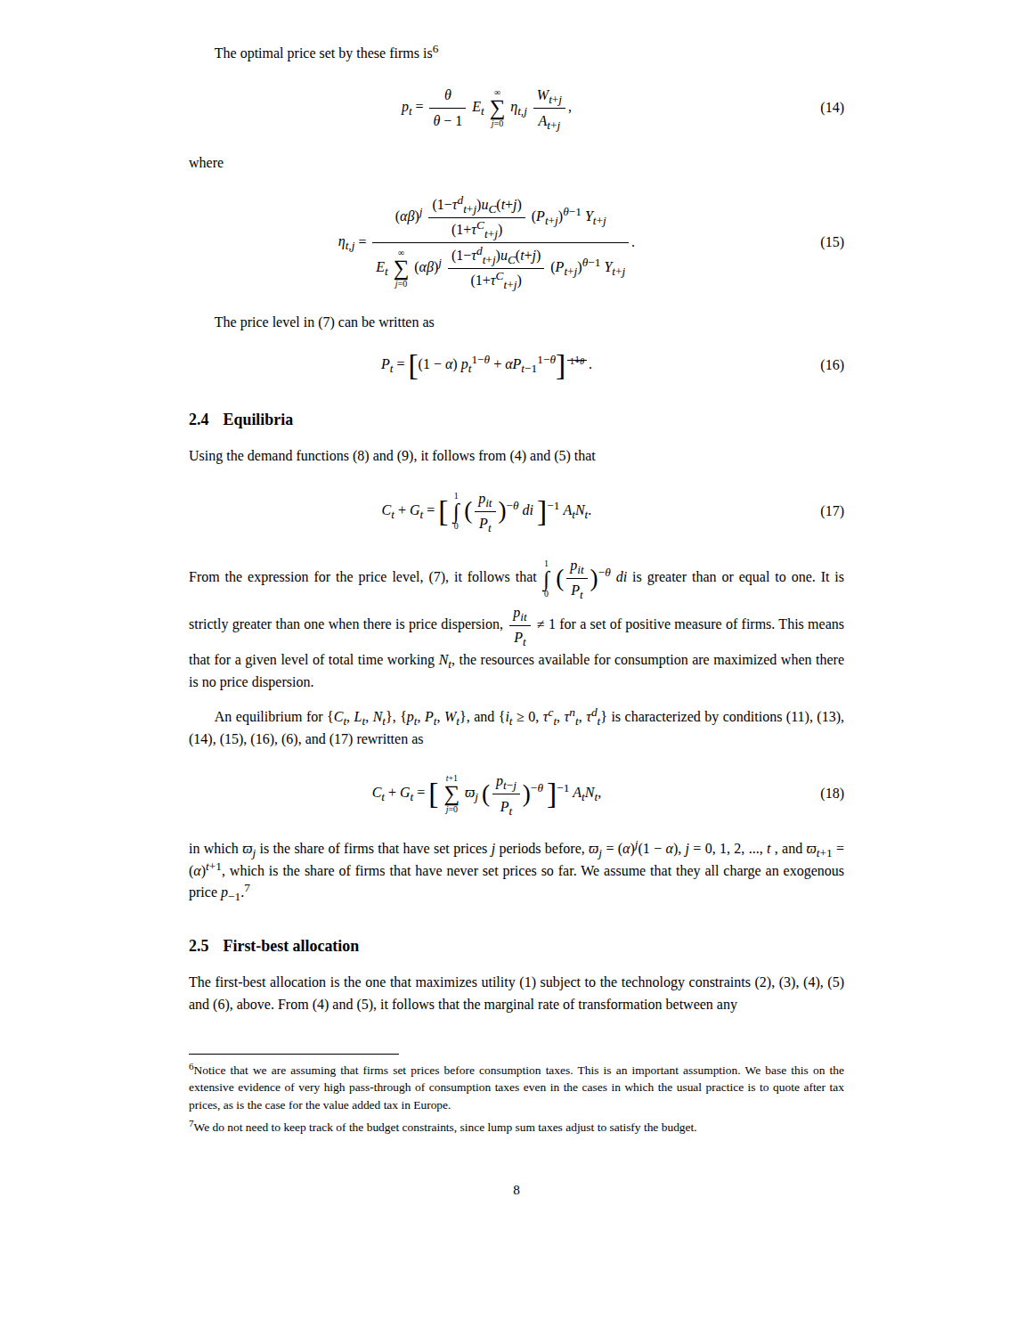The optimal price set by these firms is6
pt = θθ − 1 Et ∞∑j=0 ηt,j Wt+j At+j,
(14)
where
ηt,j = (αβ)j (1−τdt+j)uC(t+j)(1+τCt+j) (Pt+j)θ−1 Yt+j Et ∞∑j=0 (αβ)j (1−τdt+j)uC(t+j)(1+τCt+j) (Pt+j)θ−1 Yt+j .
(15)
The price level in (7) can be written as
Pt = [(1 − α) pt1−θ + αPt−11−θ]11−θ.
(16)
2.4 Equilibria
Using the demand functions (8) and (9), it follows from (4) and (5) that
Ct + Gt = [ 1∫0 (pit Pt)−θ di ]−1 AtNt.
(17)
From the expression for the price level, (7), it follows that 1∫0 (pit Pt)−θ di is greater than or equal to one. It is strictly greater than one when there is price dispersion, pit Pt ≠ 1 for a set of positive measure of firms. This means that for a given level of total time working Nt, the resources available for consumption are maximized when there is no price dispersion.
An equilibrium for {Ct, Lt, Nt}, {pt, Pt, Wt}, and {it ≥ 0, τct, τnt, τdt} is characterized by conditions (11), (13), (14), (15), (16), (6), and (17) rewritten as
Ct + Gt = [ t+1∑j=0 ϖj (pt−j Pt)−θ ]−1 AtNt,
(18)
in which ϖj is the share of firms that have set prices j periods before, ϖj = (α)j(1 − α), j = 0, 1, 2, ..., t , and ϖt+1 = (α)t+1, which is the share of firms that have never set prices so far. We assume that they all charge an exogenous price p−1.7
2.5 First-best allocation
The first-best allocation is the one that maximizes utility (1) subject to the technology constraints (2), (3), (4), (5) and (6), above. From (4) and (5), it follows that the marginal rate of transformation between any
6Notice that we are assuming that firms set prices before consumption taxes. This is an important assumption. We base this on the extensive evidence of very high pass-through of consumption taxes even in the cases in which the usual practice is to quote after tax prices, as is the case for the value added tax in Europe.
7We do not need to keep track of the budget constraints, since lump sum taxes adjust to satisfy the budget.
8